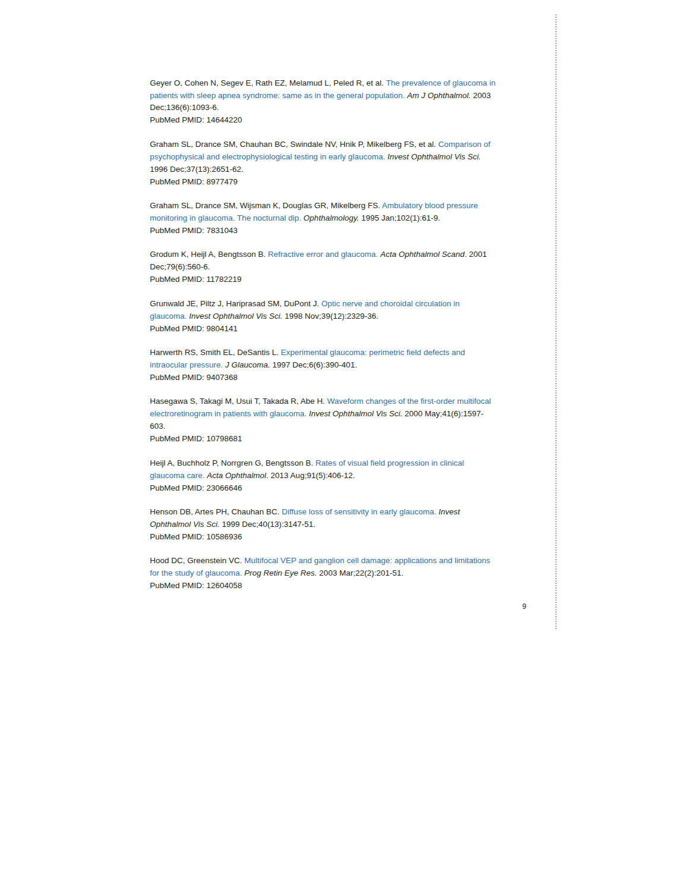Geyer O, Cohen N, Segev E, Rath EZ, Melamud L, Peled R, et al. The prevalence of glaucoma in patients with sleep apnea syndrome: same as in the general population. Am J Ophthalmol. 2003 Dec;136(6):1093-6. PubMed PMID: 14644220
Graham SL, Drance SM, Chauhan BC, Swindale NV, Hnik P, Mikelberg FS, et al. Comparison of psychophysical and electrophysiological testing in early glaucoma. Invest Ophthalmol Vis Sci. 1996 Dec;37(13):2651-62. PubMed PMID: 8977479
Graham SL, Drance SM, Wijsman K, Douglas GR, Mikelberg FS. Ambulatory blood pressure monitoring in glaucoma. The nocturnal dip. Ophthalmology. 1995 Jan;102(1):61-9. PubMed PMID: 7831043
Grodum K, Heijl A, Bengtsson B. Refractive error and glaucoma. Acta Ophthalmol Scand. 2001 Dec;79(6):560-6. PubMed PMID: 11782219
Grunwald JE, Piltz J, Hariprasad SM, DuPont J. Optic nerve and choroidal circulation in glaucoma. Invest Ophthalmol Vis Sci. 1998 Nov;39(12):2329-36. PubMed PMID: 9804141
Harwerth RS, Smith EL, DeSantis L. Experimental glaucoma: perimetric field defects and intraocular pressure. J Glaucoma. 1997 Dec;6(6):390-401. PubMed PMID: 9407368
Hasegawa S, Takagi M, Usui T, Takada R, Abe H. Waveform changes of the first-order multifocal electroretinogram in patients with glaucoma. Invest Ophthalmol Vis Sci. 2000 May;41(6):1597-603. PubMed PMID: 10798681
Heijl A, Buchholz P, Norrgren G, Bengtsson B. Rates of visual field progression in clinical glaucoma care. Acta Ophthalmol. 2013 Aug;91(5):406-12. PubMed PMID: 23066646
Henson DB, Artes PH, Chauhan BC. Diffuse loss of sensitivity in early glaucoma. Invest Ophthalmol Vis Sci. 1999 Dec;40(13):3147-51. PubMed PMID: 10586936
Hood DC, Greenstein VC. Multifocal VEP and ganglion cell damage: applications and limitations for the study of glaucoma. Prog Retin Eye Res. 2003 Mar;22(2):201-51. PubMed PMID: 12604058
9